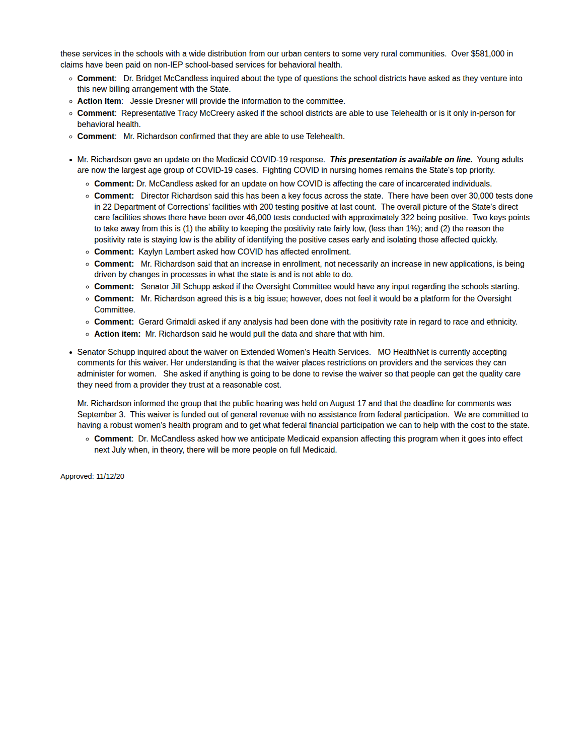these services in the schools with a wide distribution from our urban centers to some very rural communities. Over $581,000 in claims have been paid on non-IEP school-based services for behavioral health.
Comment: Dr. Bridget McCandless inquired about the type of questions the school districts have asked as they venture into this new billing arrangement with the State.
Action Item: Jessie Dresner will provide the information to the committee.
Comment: Representative Tracy McCreery asked if the school districts are able to use Telehealth or is it only in-person for behavioral health.
Comment: Mr. Richardson confirmed that they are able to use Telehealth.
Mr. Richardson gave an update on the Medicaid COVID-19 response. This presentation is available on line. Young adults are now the largest age group of COVID-19 cases. Fighting COVID in nursing homes remains the State's top priority.
Comment: Dr. McCandless asked for an update on how COVID is affecting the care of incarcerated individuals.
Comment: Director Richardson said this has been a key focus across the state. There have been over 30,000 tests done in 22 Department of Corrections' facilities with 200 testing positive at last count. The overall picture of the State's direct care facilities shows there have been over 46,000 tests conducted with approximately 322 being positive. Two keys points to take away from this is (1) the ability to keeping the positivity rate fairly low, (less than 1%); and (2) the reason the positivity rate is staying low is the ability of identifying the positive cases early and isolating those affected quickly.
Comment: Kaylyn Lambert asked how COVID has affected enrollment.
Comment: Mr. Richardson said that an increase in enrollment, not necessarily an increase in new applications, is being driven by changes in processes in what the state is and is not able to do.
Comment: Senator Jill Schupp asked if the Oversight Committee would have any input regarding the schools starting.
Comment: Mr. Richardson agreed this is a big issue; however, does not feel it would be a platform for the Oversight Committee.
Comment: Gerard Grimaldi asked if any analysis had been done with the positivity rate in regard to race and ethnicity.
Action item: Mr. Richardson said he would pull the data and share that with him.
Senator Schupp inquired about the waiver on Extended Women's Health Services. MO HealthNet is currently accepting comments for this waiver. Her understanding is that the waiver places restrictions on providers and the services they can administer for women. She asked if anything is going to be done to revise the waiver so that people can get the quality care they need from a provider they trust at a reasonable cost.
Mr. Richardson informed the group that the public hearing was held on August 17 and that the deadline for comments was September 3. This waiver is funded out of general revenue with no assistance from federal participation. We are committed to having a robust women's health program and to get what federal financial participation we can to help with the cost to the state.
Comment: Dr. McCandless asked how we anticipate Medicaid expansion affecting this program when it goes into effect next July when, in theory, there will be more people on full Medicaid.
Approved: 11/12/20